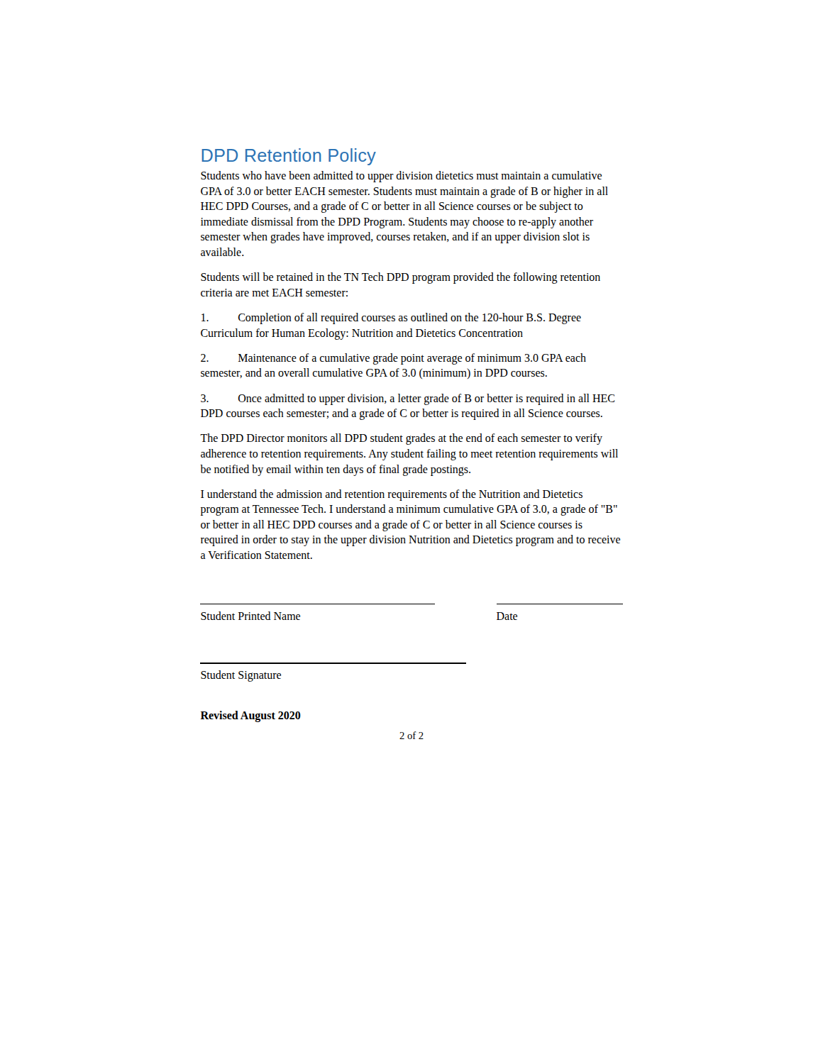DPD Retention Policy
Students who have been admitted to upper division dietetics must maintain a cumulative GPA of 3.0 or better EACH semester. Students must maintain a grade of B or higher in all HEC DPD Courses, and a grade of C or better in all Science courses or be subject to immediate dismissal from the DPD Program. Students may choose to re-apply another semester when grades have improved, courses retaken, and if an upper division slot is available.
Students will be retained in the TN Tech DPD program provided the following retention criteria are met EACH semester:
1. Completion of all required courses as outlined on the 120-hour B.S. Degree Curriculum for Human Ecology: Nutrition and Dietetics Concentration
2. Maintenance of a cumulative grade point average of minimum 3.0 GPA each semester, and an overall cumulative GPA of 3.0 (minimum) in DPD courses.
3. Once admitted to upper division, a letter grade of B or better is required in all HEC DPD courses each semester; and a grade of C or better is required in all Science courses.
The DPD Director monitors all DPD student grades at the end of each semester to verify adherence to retention requirements. Any student failing to meet retention requirements will be notified by email within ten days of final grade postings.
I understand the admission and retention requirements of the Nutrition and Dietetics program at Tennessee Tech. I understand a minimum cumulative GPA of 3.0, a grade of "B" or better in all HEC DPD courses and a grade of C or better in all Science courses is required in order to stay in the upper division Nutrition and Dietetics program and to receive a Verification Statement.
Student Printed Name
Date
Student Signature
Revised August 2020
2 of 2